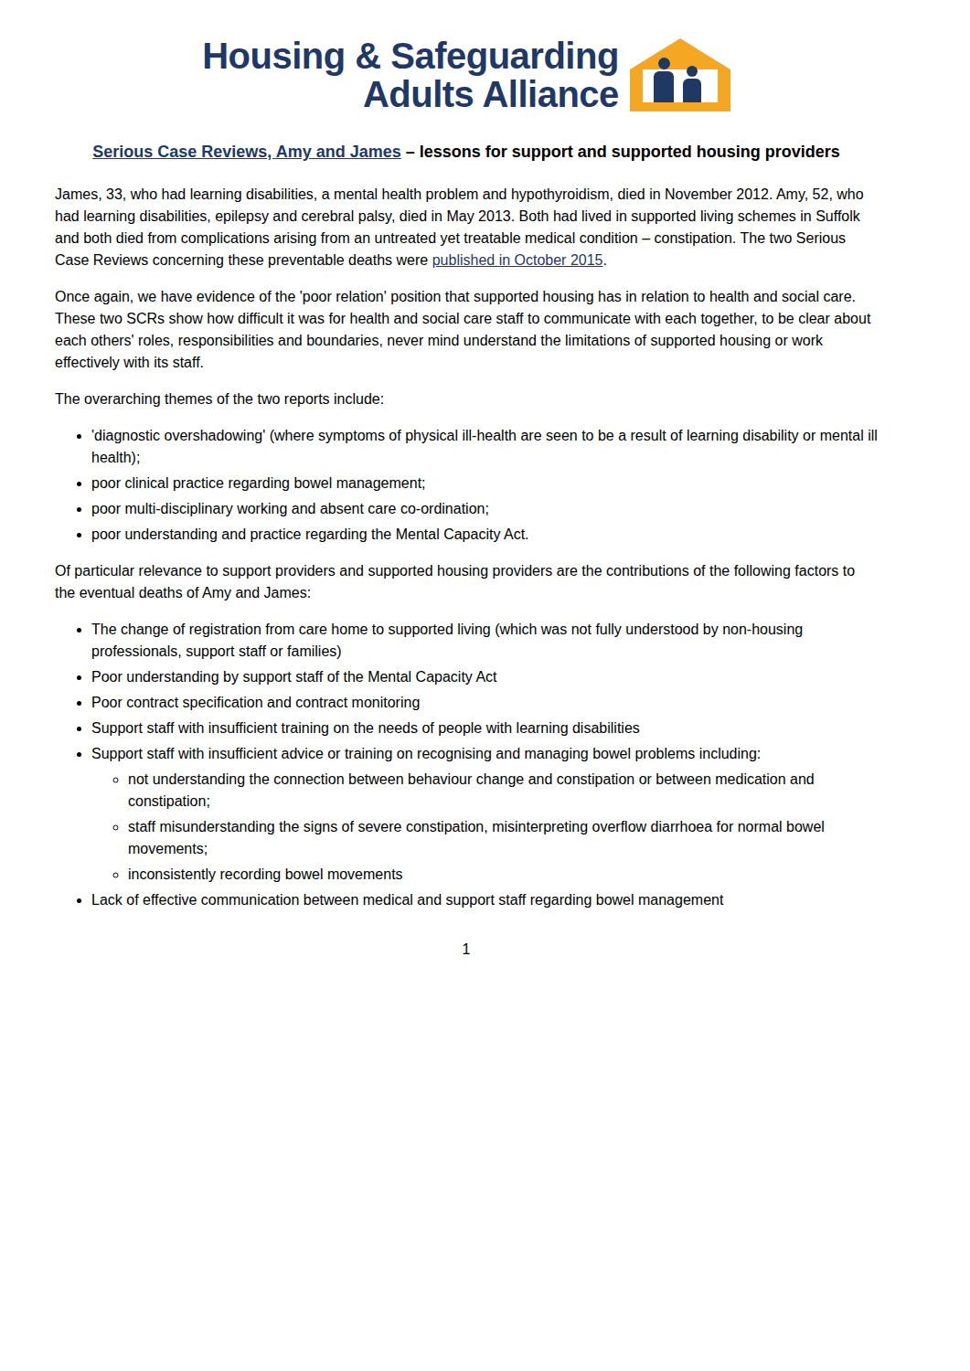Housing & Safeguarding
Adults Alliance
Serious Case Reviews, Amy and James – lessons for support and supported housing providers
James, 33, who had learning disabilities, a mental health problem and hypothyroidism, died in November 2012. Amy, 52, who had learning disabilities, epilepsy and cerebral palsy, died in May 2013. Both had lived in supported living schemes in Suffolk and both died from complications arising from an untreated yet treatable medical condition – constipation. The two Serious Case Reviews concerning these preventable deaths were published in October 2015.
Once again, we have evidence of the 'poor relation' position that supported housing has in relation to health and social care. These two SCRs show how difficult it was for health and social care staff to communicate with each together, to be clear about each others' roles, responsibilities and boundaries, never mind understand the limitations of supported housing or work effectively with its staff.
The overarching themes of the two reports include:
'diagnostic overshadowing' (where symptoms of physical ill-health are seen to be a result of learning disability or mental ill health);
poor clinical practice regarding bowel management;
poor multi-disciplinary working and absent care co-ordination;
poor understanding and practice regarding the Mental Capacity Act.
Of particular relevance to support providers and supported housing providers are the contributions of the following factors to the eventual deaths of Amy and James:
The change of registration from care home to supported living (which was not fully understood by non-housing professionals, support staff or families)
Poor understanding by support staff of the Mental Capacity Act
Poor contract specification and contract monitoring
Support staff with insufficient training on the needs of people with learning disabilities
Support staff with insufficient advice or training on recognising and managing bowel problems including:
not understanding the connection between behaviour change and constipation or between medication and constipation;
staff misunderstanding the signs of severe constipation, misinterpreting overflow diarrhoea for normal bowel movements;
inconsistently recording bowel movements
Lack of effective communication between medical and support staff regarding bowel management
1